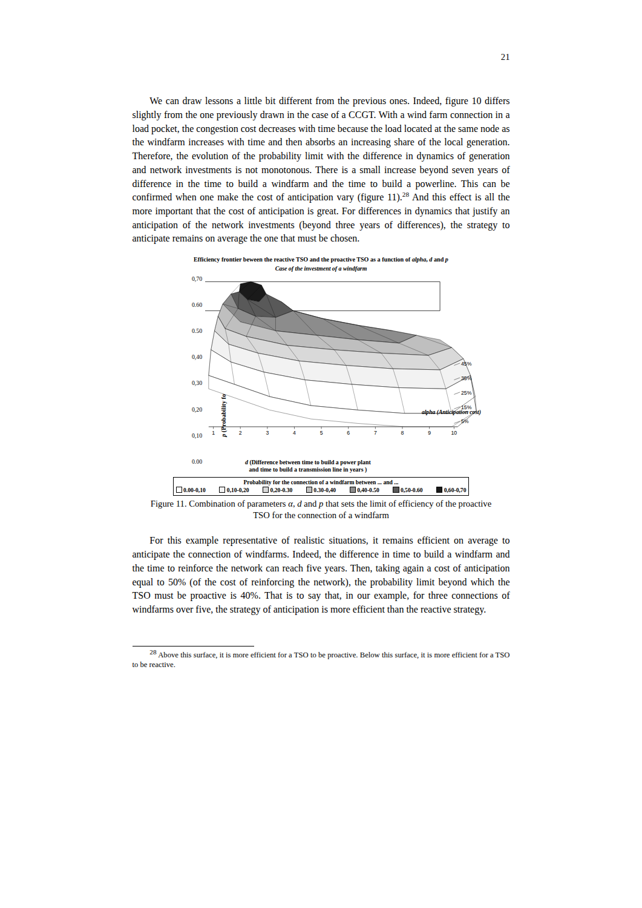21
We can draw lessons a little bit different from the previous ones. Indeed, figure 10 differs slightly from the one previously drawn in the case of a CCGT. With a wind farm connection in a load pocket, the congestion cost decreases with time because the load located at the same node as the windfarm increases with time and then absorbs an increasing share of the local generation. Therefore, the evolution of the probability limit with the difference in dynamics of generation and network investments is not monotonous. There is a small increase beyond seven years of difference in the time to build a windfarm and the time to build a powerline. This can be confirmed when one make the cost of anticipation vary (figure 11).28 And this effect is all the more important that the cost of anticipation is great. For differences in dynamics that justify an anticipation of the network investments (beyond three years of differences), the strategy to anticipate remains on average the one that must be chosen.
Efficiency frontier beween the reactive TSO and the proactive TSO as a function of alpha, d and p
Case of the investment of a windfarm
p (Probability for the connection of a windfarm)
0,70 0.60 0.50 0,40 0,30 0,20 0,10 0.00
1 2 3 4 5 6 7 8 9 10 5% 15% 25% 35% 45%
alpha (Anticipation cost)
d (Difference between time to build a power plant
and time to build a transmission line in years )
Probability for the connection of a windfarm between ... and ...
0.00-0,10 0,10-0,20 0,20-0.30 0.30-0,40 0,40-0.50 0,50-0.60 0,60-0,70
Figure 11. Combination of parameters α, d and p that sets the limit of efficiency of the proactive
TSO for the connection of a windfarm
For this example representative of realistic situations, it remains efficient on average to anticipate the connection of windfarms. Indeed, the difference in time to build a windfarm and the time to reinforce the network can reach five years. Then, taking again a cost of anticipation equal to 50% (of the cost of reinforcing the network), the probability limit beyond which the TSO must be proactive is 40%. That is to say that, in our example, for three connections of windfarms over five, the strategy of anticipation is more efficient than the reactive strategy.
28 Above this surface, it is more efficient for a TSO to be proactive. Below this surface, it is more efficient for a TSO to be reactive.